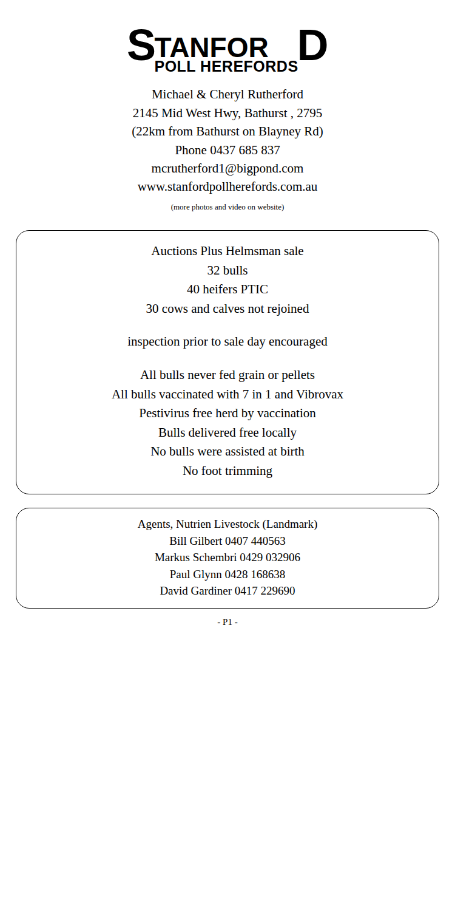STANFOR POLL HEREFORDS D
Michael & Cheryl Rutherford
2145 Mid West Hwy, Bathurst , 2795
(22km from Bathurst on Blayney Rd)
Phone 0437 685 837
mcrutherford1@bigpond.com
www.stanfordpollherefords.com.au
(more photos and video on website)
Auctions Plus Helmsman sale
32 bulls
40 heifers PTIC
30 cows and calves not rejoined
inspection prior to sale day encouraged
All bulls never fed grain or pellets
All bulls vaccinated with 7 in 1 and Vibrovax
Pestivirus free herd by vaccination
Bulls delivered free locally
No bulls were assisted at birth
No foot trimming
Agents, Nutrien Livestock (Landmark)
Bill Gilbert 0407 440563
Markus Schembri 0429 032906
Paul Glynn 0428 168638
David Gardiner 0417 229690
- P1 -